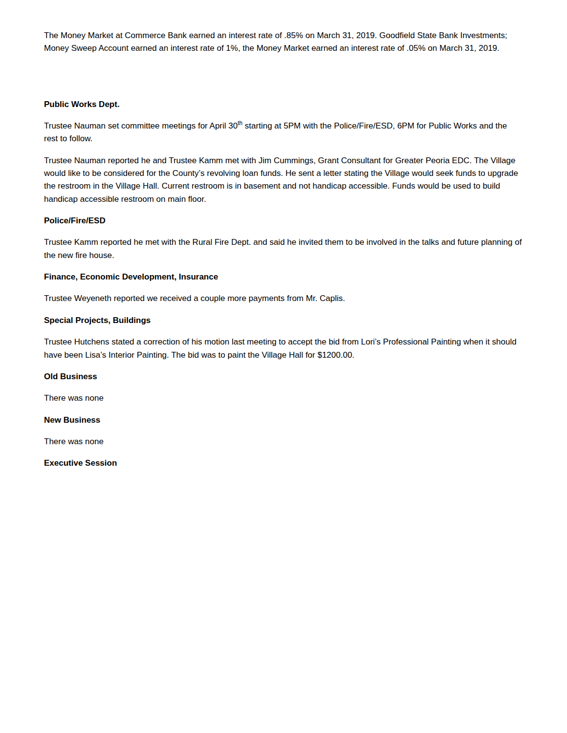The Money Market at Commerce Bank earned an interest rate of .85% on March 31, 2019. Goodfield State Bank Investments; Money Sweep Account earned an interest rate of 1%, the Money Market earned an interest rate of .05% on March 31, 2019.
Public Works Dept.
Trustee Nauman set committee meetings for April 30th starting at 5PM with the Police/Fire/ESD, 6PM for Public Works and the rest to follow.
Trustee Nauman reported he and Trustee Kamm met with Jim Cummings, Grant Consultant for Greater Peoria EDC. The Village would like to be considered for the County’s revolving loan funds. He sent a letter stating the Village would seek funds to upgrade the restroom in the Village Hall. Current restroom is in basement and not handicap accessible. Funds would be used to build handicap accessible restroom on main floor.
Police/Fire/ESD
Trustee Kamm reported he met with the Rural Fire Dept. and said he invited them to be involved in the talks and future planning of the new fire house.
Finance, Economic Development, Insurance
Trustee Weyeneth reported we received a couple more payments from Mr. Caplis.
Special Projects, Buildings
Trustee Hutchens stated a correction of his motion last meeting to accept the bid from Lori’s Professional Painting when it should have been Lisa’s Interior Painting. The bid was to paint the Village Hall for $1200.00.
Old Business
There was none
New Business
There was none
Executive Session